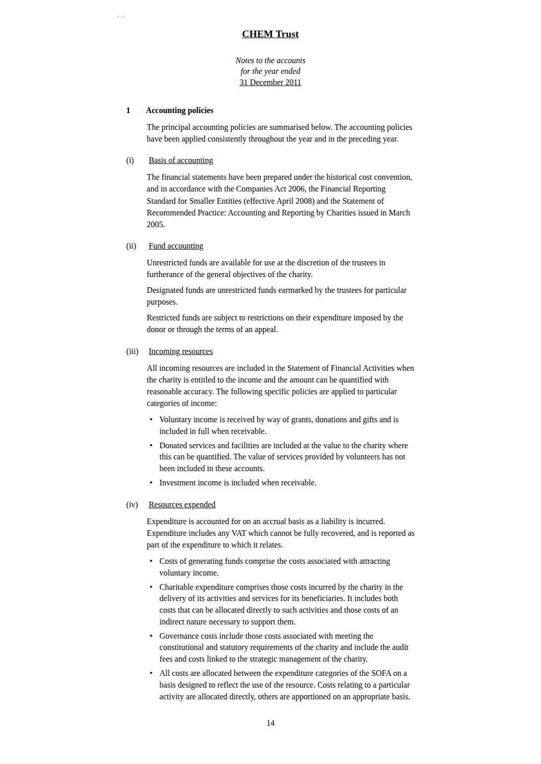. .
CHEM Trust
Notes to the accounts
for the year ended
31 December 2011
1
Accounting policies
The principal accounting policies are summarised below. The accounting policies have been applied consistently throughout the year and in the preceding year.
(i)
Basis of accounting
The financial statements have been prepared under the historical cost convention, and in accordance with the Companies Act 2006, the Financial Reporting Standard for Smaller Entities (effective April 2008) and the Statement of Recommended Practice: Accounting and Reporting by Charities issued in March 2005.
(ii)
Fund accounting
Unrestricted funds are available for use at the discretion of the trustees in furtherance of the general objectives of the charity.
Designated funds are unrestricted funds earmarked by the trustees for particular purposes.
Restricted funds are subject to restrictions on their expenditure imposed by the donor or through the terms of an appeal.
(iii)
Incoming resources
All incoming resources are included in the Statement of Financial Activities when the charity is entitled to the income and the amount can be quantified with reasonable accuracy. The following specific policies are applied to particular categories of income:
Voluntary income is received by way of grants, donations and gifts and is included in full when receivable.
Donated services and facilities are included at the value to the charity where this can be quantified. The value of services provided by volunteers has not been included in these accounts.
Investment income is included when receivable.
(iv)
Resources expended
Expenditure is accounted for on an accrual basis as a liability is incurred. Expenditure includes any VAT which cannot be fully recovered, and is reported as part of the expenditure to which it relates.
Costs of generating funds comprise the costs associated with attracting voluntary income.
Charitable expenditure comprises those costs incurred by the charity in the delivery of its activities and services for its beneficiaries. It includes both costs that can be allocated directly to such activities and those costs of an indirect nature necessary to support them.
Governance costs include those costs associated with meeting the constitutional and statutory requirements of the charity and include the audit fees and costs linked to the strategic management of the charity.
All costs are allocated between the expenditure categories of the SOFA on a basis designed to reflect the use of the resource. Costs relating to a particular activity are allocated directly, others are apportioned on an appropriate basis.
14